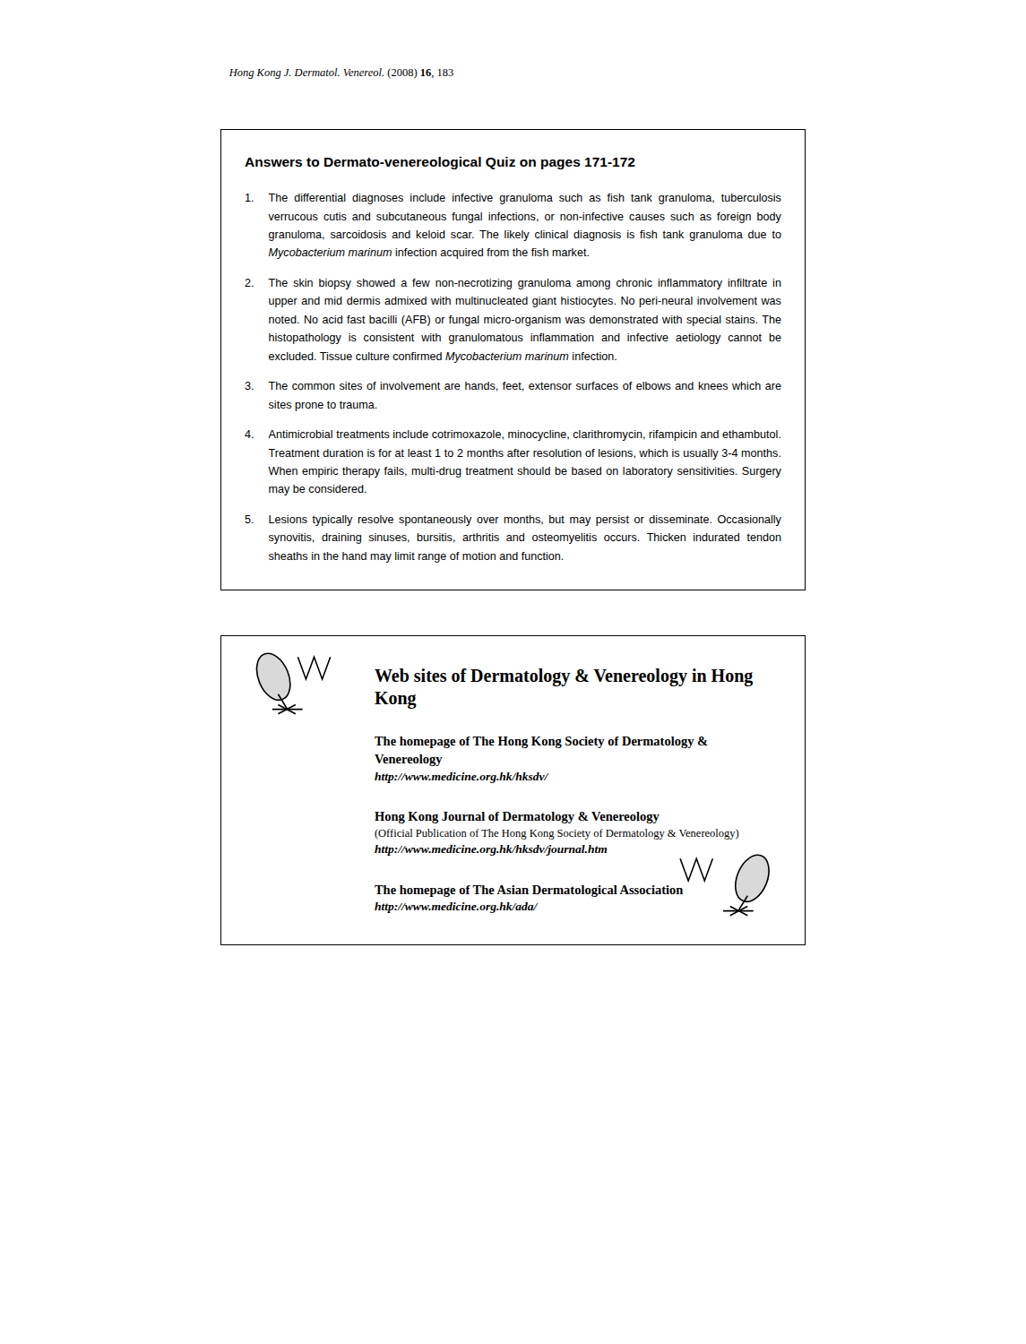Hong Kong J. Dermatol. Venereol. (2008) 16, 183
Answers to Dermato-venereological Quiz on pages 171-172
The differential diagnoses include infective granuloma such as fish tank granuloma, tuberculosis verrucous cutis and subcutaneous fungal infections, or non-infective causes such as foreign body granuloma, sarcoidosis and keloid scar. The likely clinical diagnosis is fish tank granuloma due to Mycobacterium marinum infection acquired from the fish market.
The skin biopsy showed a few non-necrotizing granuloma among chronic inflammatory infiltrate in upper and mid dermis admixed with multinucleated giant histiocytes. No peri-neural involvement was noted. No acid fast bacilli (AFB) or fungal micro-organism was demonstrated with special stains. The histopathology is consistent with granulomatous inflammation and infective aetiology cannot be excluded. Tissue culture confirmed Mycobacterium marinum infection.
The common sites of involvement are hands, feet, extensor surfaces of elbows and knees which are sites prone to trauma.
Antimicrobial treatments include cotrimoxazole, minocycline, clarithromycin, rifampicin and ethambutol. Treatment duration is for at least 1 to 2 months after resolution of lesions, which is usually 3-4 months. When empiric therapy fails, multi-drug treatment should be based on laboratory sensitivities. Surgery may be considered.
Lesions typically resolve spontaneously over months, but may persist or disseminate. Occasionally synovitis, draining sinuses, bursitis, arthritis and osteomyelitis occurs. Thicken indurated tendon sheaths in the hand may limit range of motion and function.
Web sites of Dermatology & Venereology in Hong Kong
The homepage of The Hong Kong Society of Dermatology & Venereology
http://www.medicine.org.hk/hksdv/
Hong Kong Journal of Dermatology & Venereology
(Official Publication of The Hong Kong Society of Dermatology & Venereology)
http://www.medicine.org.hk/hksdv/journal.htm
The homepage of The Asian Dermatological Association
http://www.medicine.org.hk/ada/